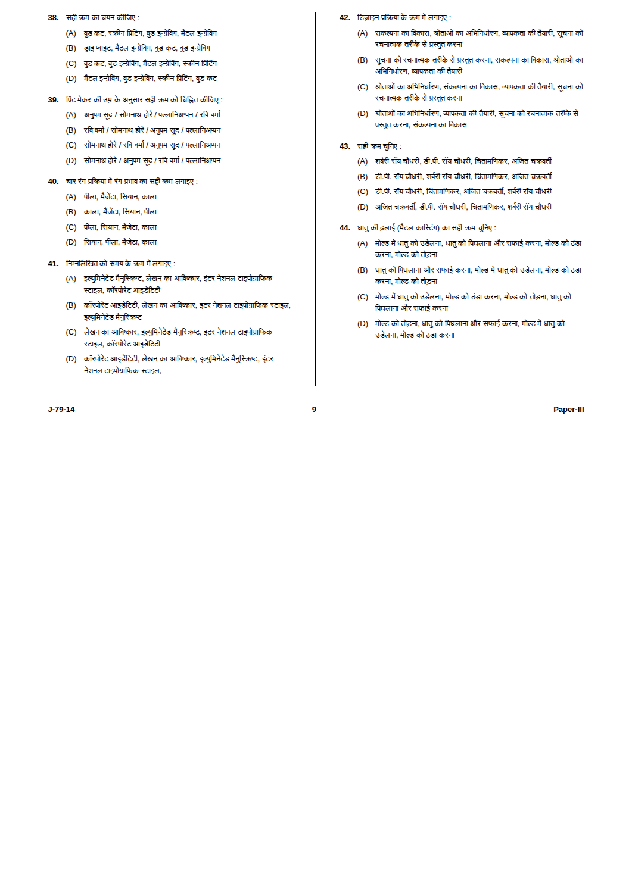38.
सही क्रम का चयन कीजिए :
(A)
वुड कट, स्क्रीन प्रिंटिंग, वुड इन्ग्रेविंग, मैटल इन्ग्रेविंग
(B)
ड्राइ प्वाइंट, मैटल इन्ग्रेविंग, वुड कट, वुड इन्ग्रेविंग
(C)
वुड कट, वुड इन्ग्रेविंग, मैटल इन्ग्रेविंग, स्क्रीन प्रिंटिंग
(D)
मैटल इन्ग्रेविंग, वुड इन्ग्रेविंग, स्क्रीन प्रिंटिंग, वुड कट
39.
प्रिंट मेकर की उम्र के अनुसार सही क्रम को चिह्नित कीजिए :
(A)
अनुपम सूद / सोमनाथ होरे / पल्लानिअप्पन / रवि वर्मा
(B)
रवि वर्मा / सोमनाथ होरे / अनुपम सूद / पल्लानिअप्पन
(C)
सोमनाथ होरे / रवि वर्मा / अनुपम सूद / पल्लानिअप्पन
(D)
सोमनाथ होरे / अनुपम सूद / रवि वर्मा / पल्लानिअप्पन
40.
चार रंग प्रक्रिया में रंग प्रभाव का सही क्रम लगाइए :
(A)
पीला, मैजेंटा, सियान, काला
(B)
काला, मैजेंटा, सियान, पीला
(C)
पीला, सियान, मैजेंटा, काला
(D)
सियान, पीला, मैजेंटा, काला
41.
निम्नलिखित को समय के क्रम में लगाइए :
(A)
इल्युमिनेटेड मैनुस्क्रिप्ट, लेखन का आविष्कार, इंटर नेशनल टाइपोग्राफिक स्टाइल, कॉरपोरेट आइडेंटिटी
(B)
कॉरपोरेट आइडेंटिटी, लेखन का आविष्कार, इंटर नेशनल टाइपोग्राफिक स्टाइल, इल्युमिनेटेड मैनुस्क्रिप्ट
(C)
लेखन का आविष्कार, इल्युमिनेटेड मैनुस्क्रिप्ट, इंटर नेशनल टाइपोग्राफिक स्टाइल, कॉरपोरेट आइडेंटिटी
(D)
कॉरपोरेट आइडेंटिटी, लेखन का आविष्कार, इल्युमिनेटेड मैनुस्क्रिप्ट, इंटर नेशनल टाइपोग्राफिक स्टाइल,
42.
डिज़ाइन प्रक्रिया के क्रम में लगाइए :
(A)
संकल्पना का विकास, श्रोताओं का अभिनिर्धारण, व्यापकता की तैयारी, सूचना को रचनात्मक तरीके से प्रस्तुत करना
(B)
सूचना को रचनात्मक तरीके से प्रस्तुत करना, संकल्पना का विकास, श्रोताओं का अभिनिर्धारण, व्यापकता की तैयारी
(C)
श्रोताओं का अभिनिर्धारण, संकल्पना का विकास, व्यापकता की तैयारी, सूचना को रचनात्मक तरीके से प्रस्तुत करना
(D)
श्रोताओं का अभिनिर्धारण, व्यापकता की तैयारी, सूचना को रचनात्मक तरीके से प्रस्तुत करना, संकल्पना का विकास
43.
सही क्रम चुनिए :
(A)
शर्बरी रॉय चौधरी, डी.पी. रॉय चौधरी, चिंतामणिकर, अजित चक्रवर्ती
(B)
डी.पी. रॉय चौधरी, शर्बरी रॉय चौधरी, चिंतामणिकर, अजित चक्रवर्ती
(C)
डी.पी. रॉय चौधरी, चिंतामणिकर, अजित चक्रवर्ती, शर्बरी रॉय चौधरी
(D)
अजित चक्रवर्ती, डी.पी. रॉय चौधरी, चिंतामणिकर, शर्बरी रॉय चौधरी
44.
धातु की ढ़लाई (मैटल कास्टिंग) का सही क्रम चुनिए :
(A)
मोल्ड में धातु को उडेलना, धातु को पिघलाना और सफाई करना, मोल्ड को ठंडा करना, मोल्ड को तोड़ना
(B)
धातु को पिघलाना और सफाई करना, मोल्ड में धातु को उडेलना, मोल्ड को ठंडा करना, मोल्ड को तोड़ना
(C)
मोल्ड में धातु को उडेलना, मोल्ड को ठंडा करना, मोल्ड को तोड़ना, धातु को पिघलाना और सफाई करना
(D)
मोल्ड को तोड़ना, धातु को पिघलाना और सफाई करना, मोल्ड में धातु को उडेलना, मोल्ड को ठंडा करना
J-79-14
9
Paper-III